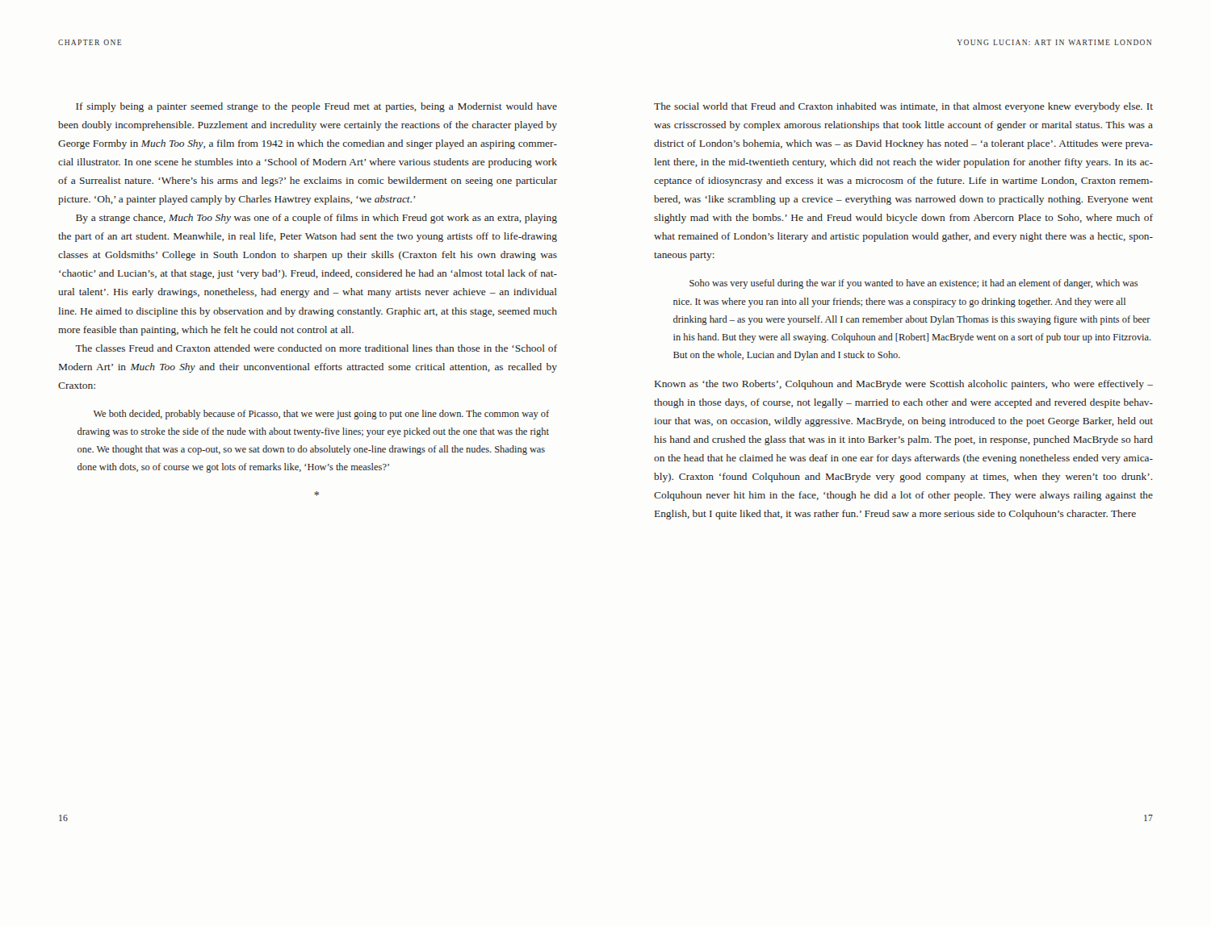Chapter One
If simply being a painter seemed strange to the people Freud met at parties, being a Modernist would have been doubly incomprehensible. Puzzlement and incredulity were certainly the reactions of the character played by George Formby in Much Too Shy, a film from 1942 in which the comedian and singer played an aspiring commercial illustrator. In one scene he stumbles into a ‘School of Modern Art’ where various students are producing work of a Surrealist nature. ‘Where’s his arms and legs?’ he exclaims in comic bewilderment on seeing one particular picture. ‘Oh,’ a painter played camply by Charles Hawtrey explains, ‘we abstract.’
By a strange chance, Much Too Shy was one of a couple of films in which Freud got work as an extra, playing the part of an art student. Meanwhile, in real life, Peter Watson had sent the two young artists off to life-drawing classes at Goldsmiths’ College in South London to sharpen up their skills (Craxton felt his own drawing was ‘chaotic’ and Lucian’s, at that stage, just ‘very bad’). Freud, indeed, considered he had an ‘almost total lack of natural talent’. His early drawings, nonetheless, had energy and – what many artists never achieve – an individual line. He aimed to discipline this by observation and by drawing constantly. Graphic art, at this stage, seemed much more feasible than painting, which he felt he could not control at all.
The classes Freud and Craxton attended were conducted on more traditional lines than those in the ‘School of Modern Art’ in Much Too Shy and their unconventional efforts attracted some critical attention, as recalled by Craxton:
We both decided, probably because of Picasso, that we were just going to put one line down. The common way of drawing was to stroke the side of the nude with about twenty-five lines; your eye picked out the one that was the right one. We thought that was a cop-out, so we sat down to do absolutely one-line drawings of all the nudes. Shading was done with dots, so of course we got lots of remarks like, ‘How’s the measles?’
*
16
Young Lucian: Art in Wartime London
The social world that Freud and Craxton inhabited was intimate, in that almost everyone knew everybody else. It was crisscrossed by complex amorous relationships that took little account of gender or marital status. This was a district of London’s bohemia, which was – as David Hockney has noted – ‘a tolerant place’. Attitudes were prevalent there, in the mid-twentieth century, which did not reach the wider population for another fifty years. In its acceptance of idiosyncrasy and excess it was a microcosm of the future. Life in wartime London, Craxton remembered, was ‘like scrambling up a crevice – everything was narrowed down to practically nothing. Everyone went slightly mad with the bombs.’ He and Freud would bicycle down from Abercorn Place to Soho, where much of what remained of London’s literary and artistic population would gather, and every night there was a hectic, spontaneous party:
Soho was very useful during the war if you wanted to have an existence; it had an element of danger, which was nice. It was where you ran into all your friends; there was a conspiracy to go drinking together. And they were all drinking hard – as you were yourself. All I can remember about Dylan Thomas is this swaying figure with pints of beer in his hand. But they were all swaying. Colquhoun and [Robert] MacBryde went on a sort of pub tour up into Fitzrovia. But on the whole, Lucian and Dylan and I stuck to Soho.
Known as ‘the two Roberts’, Colquhoun and MacBryde were Scottish alcoholic painters, who were effectively – though in those days, of course, not legally – married to each other and were accepted and revered despite behaviour that was, on occasion, wildly aggressive. MacBryde, on being introduced to the poet George Barker, held out his hand and crushed the glass that was in it into Barker’s palm. The poet, in response, punched MacBryde so hard on the head that he claimed he was deaf in one ear for days afterwards (the evening nonetheless ended very amicably). Craxton ‘found Colquhoun and MacBryde very good company at times, when they weren’t too drunk’. Colquhoun never hit him in the face, ‘though he did a lot of other people. They were always railing against the English, but I quite liked that, it was rather fun.’ Freud saw a more serious side to Colquhoun’s character. There
17